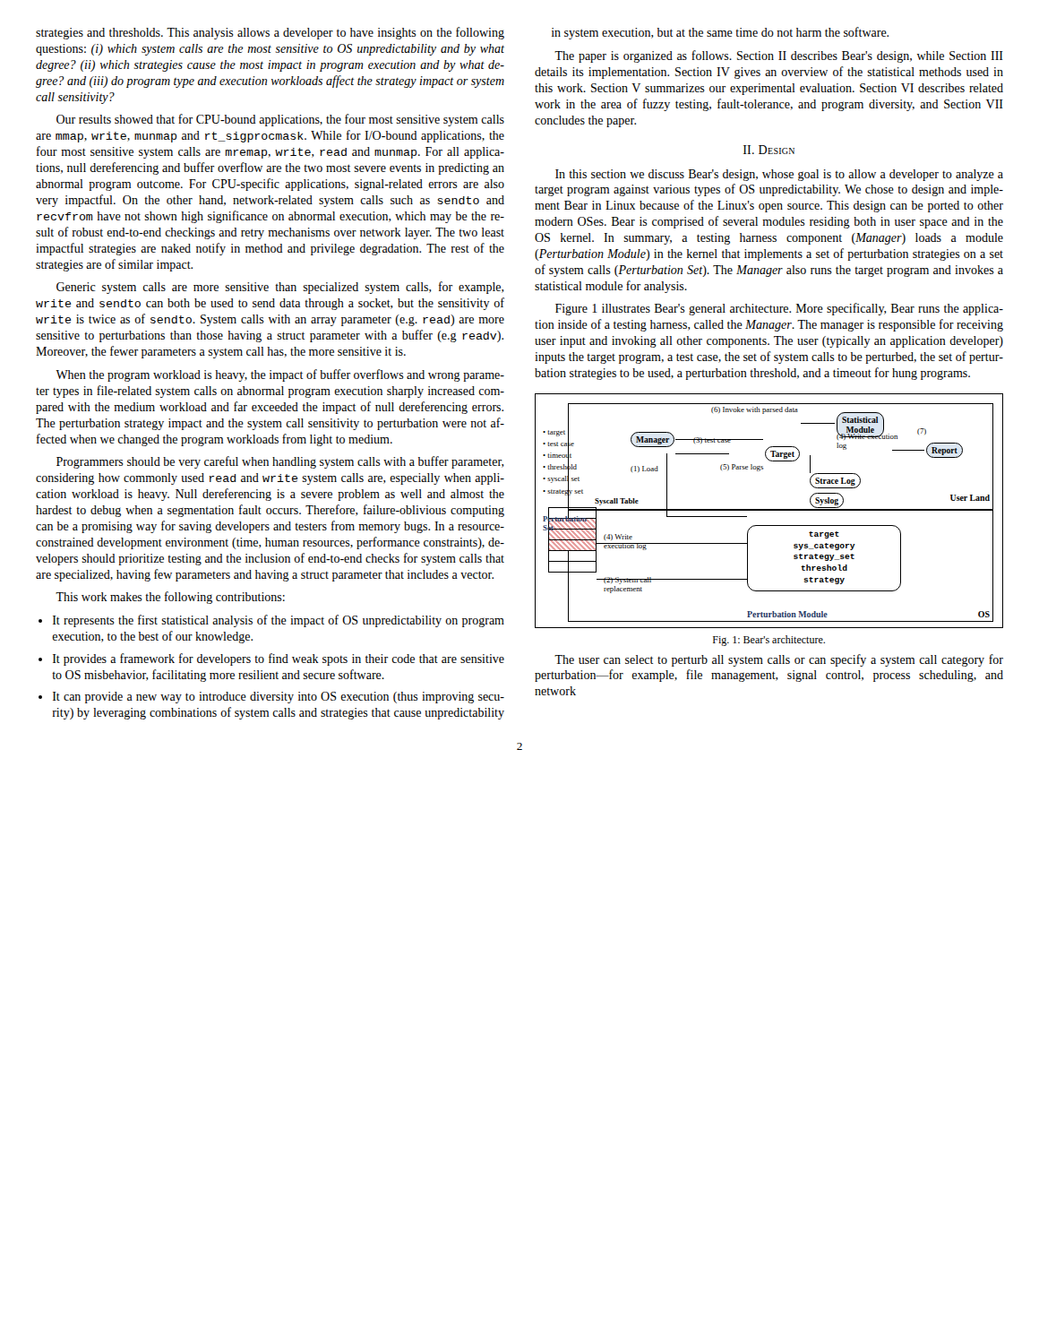strategies and thresholds. This analysis allows a developer to have insights on the following questions: (i) which system calls are the most sensitive to OS unpredictability and by what degree? (ii) which strategies cause the most impact in program execution and by what degree? and (iii) do program type and execution workloads affect the strategy impact or system call sensitivity?
Our results showed that for CPU-bound applications, the four most sensitive system calls are mmap, write, munmap and rt_sigprocmask. While for I/O-bound applications, the four most sensitive system calls are mremap, write, read and munmap. For all applications, null dereferencing and buffer overflow are the two most severe events in predicting an abnormal program outcome. For CPU-specific applications, signal-related errors are also very impactful. On the other hand, network-related system calls such as sendto and recvfrom have not shown high significance on abnormal execution, which may be the result of robust end-to-end checkings and retry mechanisms over network layer. The two least impactful strategies are naked notify in method and privilege degradation. The rest of the strategies are of similar impact.
Generic system calls are more sensitive than specialized system calls, for example, write and sendto can both be used to send data through a socket, but the sensitivity of write is twice as of sendto. System calls with an array parameter (e.g. read) are more sensitive to perturbations than those having a struct parameter with a buffer (e.g readv). Moreover, the fewer parameters a system call has, the more sensitive it is.
When the program workload is heavy, the impact of buffer overflows and wrong parameter types in file-related system calls on abnormal program execution sharply increased compared with the medium workload and far exceeded the impact of null dereferencing errors. The perturbation strategy impact and the system call sensitivity to perturbation were not affected when we changed the program workloads from light to medium.
Programmers should be very careful when handling system calls with a buffer parameter, considering how commonly used read and write system calls are, especially when application workload is heavy. Null dereferencing is a severe problem as well and almost the hardest to debug when a segmentation fault occurs. Therefore, failure-oblivious computing can be a promising way for saving developers and testers from memory bugs. In a resource-constrained development environment (time, human resources, performance constraints), developers should prioritize testing and the inclusion of end-to-end checks for system calls that are specialized, having few parameters and having a struct parameter that includes a vector.
This work makes the following contributions:
It represents the first statistical analysis of the impact of OS unpredictability on program execution, to the best of our knowledge.
It provides a framework for developers to find weak spots in their code that are sensitive to OS misbehavior, facilitating more resilient and secure software.
It can provide a new way to introduce diversity into OS execution (thus improving security) by leveraging combinations of system calls and strategies that cause unpredictability in system execution, but at the same time do not harm the software.
The paper is organized as follows. Section II describes Bear's design, while Section III details its implementation. Section IV gives an overview of the statistical methods used in this work. Section V summarizes our experimental evaluation. Section VI describes related work in the area of fuzzy testing, fault-tolerance, and program diversity, and Section VII concludes the paper.
II. Design
In this section we discuss Bear's design, whose goal is to allow a developer to analyze a target program against various types of OS unpredictability. We chose to design and implement Bear in Linux because of the Linux's open source. This design can be ported to other modern OSes. Bear is comprised of several modules residing both in user space and in the OS kernel. In summary, a testing harness component (Manager) loads a module (Perturbation Module) in the kernel that implements a set of perturbation strategies on a set of system calls (Perturbation Set). The Manager also runs the target program and invokes a statistical module for analysis.
Figure 1 illustrates Bear's general architecture. More specifically, Bear runs the application inside of a testing harness, called the Manager. The manager is responsible for receiving user input and invoking all other components. The user (typically an application developer) inputs the target program, a test case, the set of system calls to be perturbed, the set of perturbation strategies to be used, a perturbation threshold, and a timeout for hung programs.
User Land
OS
Manager
Statistical
Module
Report
Target
Strace Log
Syslog
(6) Invoke with parsed data
(3) test case
(4) Write execution
log
(7)
(5) Parse logs
(1) Load
• target
• test case
• timeout
• threshold
• syscall set
• strategy set
Syscall Table
Perturbation
Set
(4) Write
execution log
(2) System call
replacement
target
sys_category
strategy_set
threshold
strategy
Perturbation Module
Fig. 1: Bear's architecture.
The user can select to perturb all system calls or can specify a system call category for perturbation—for example, file management, signal control, process scheduling, and network
2